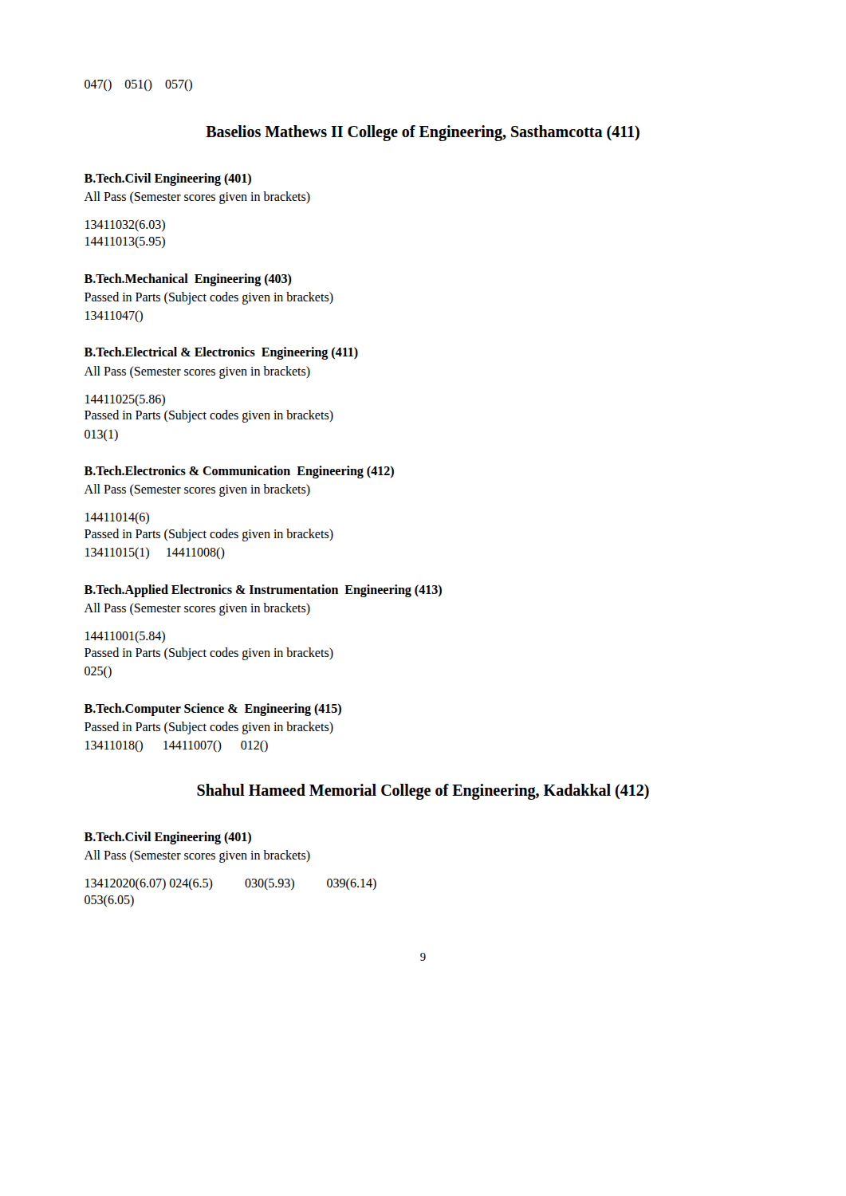047() 051() 057()
Baselios Mathews II College of Engineering, Sasthamcotta (411)
B.Tech.Civil Engineering (401)
All Pass (Semester scores given in brackets)
13411032(6.03) 14411013(5.95)
B.Tech.Mechanical Engineering (403)
Passed in Parts (Subject codes given in brackets)
13411047()
B.Tech.Electrical & Electronics Engineering (411)
All Pass (Semester scores given in brackets)
14411025(5.86)
Passed in Parts (Subject codes given in brackets)
013(1)
B.Tech.Electronics & Communication Engineering (412)
All Pass (Semester scores given in brackets)
14411014(6)
Passed in Parts (Subject codes given in brackets)
13411015(1) 14411008()
B.Tech.Applied Electronics & Instrumentation Engineering (413)
All Pass (Semester scores given in brackets)
14411001(5.84)
Passed in Parts (Subject codes given in brackets)
025()
B.Tech.Computer Science & Engineering (415)
Passed in Parts (Subject codes given in brackets)
13411018() 14411007() 012()
Shahul Hameed Memorial College of Engineering, Kadakkal (412)
B.Tech.Civil Engineering (401)
All Pass (Semester scores given in brackets)
13412020(6.07) 024(6.5) 030(5.93) 039(6.14) 053(6.05)
9